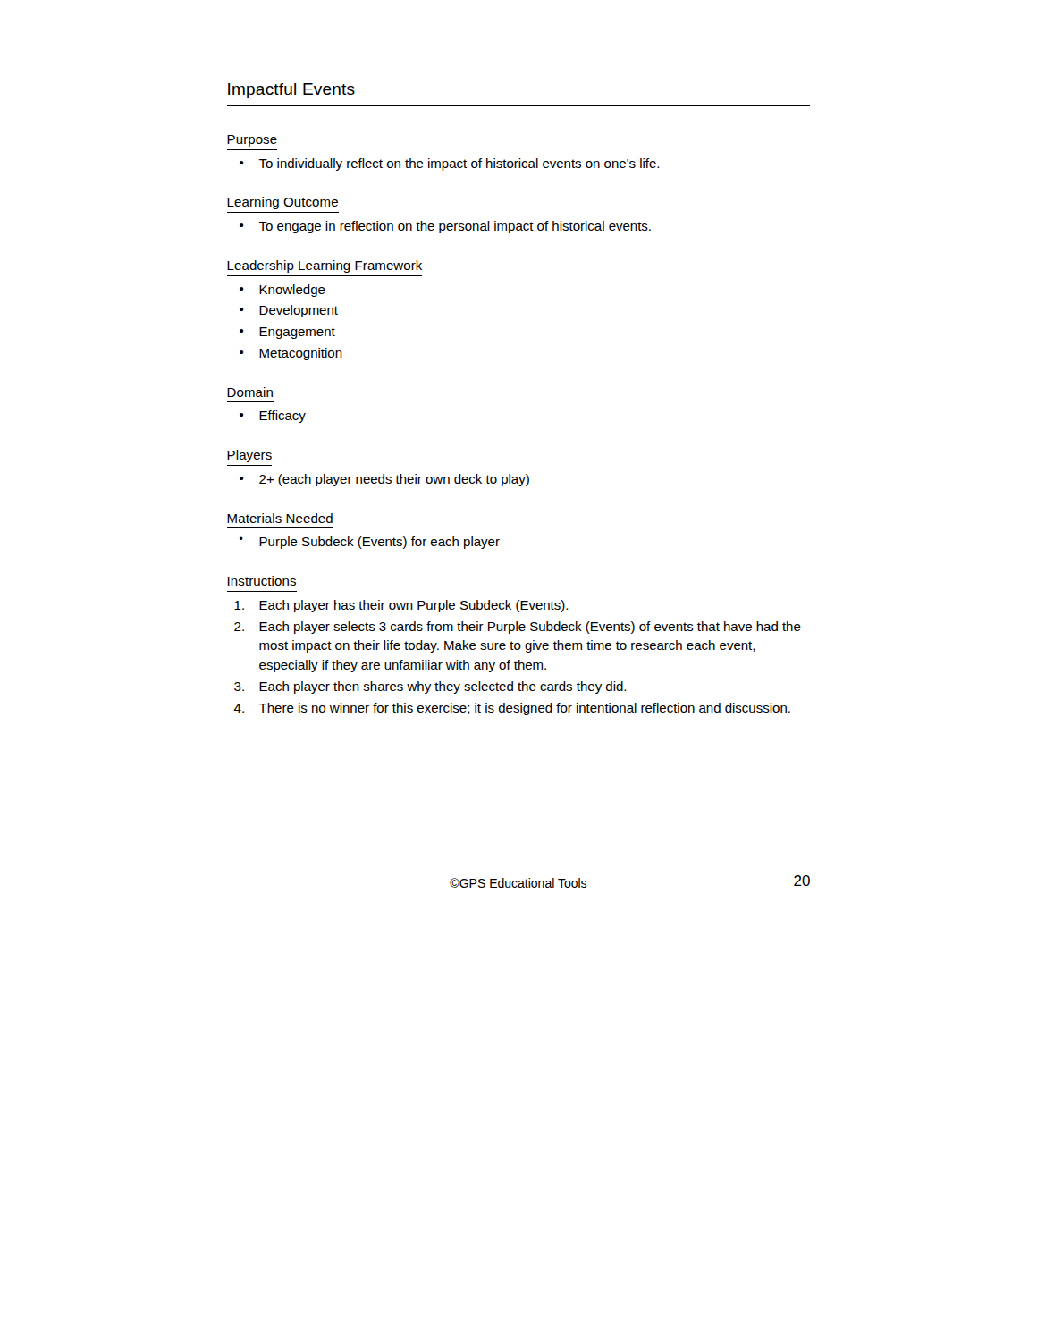Impactful Events
Purpose
To individually reflect on the impact of historical events on one's life.
Learning Outcome
To engage in reflection on the personal impact of historical events.
Leadership Learning Framework
Knowledge
Development
Engagement
Metacognition
Domain
Efficacy
Players
2+ (each player needs their own deck to play)
Materials Needed
Purple Subdeck (Events) for each player
Instructions
Each player has their own Purple Subdeck (Events).
Each player selects 3 cards from their Purple Subdeck (Events) of events that have had the most impact on their life today. Make sure to give them time to research each event, especially if they are unfamiliar with any of them.
Each player then shares why they selected the cards they did.
There is no winner for this exercise; it is designed for intentional reflection and discussion.
©GPS Educational Tools 20